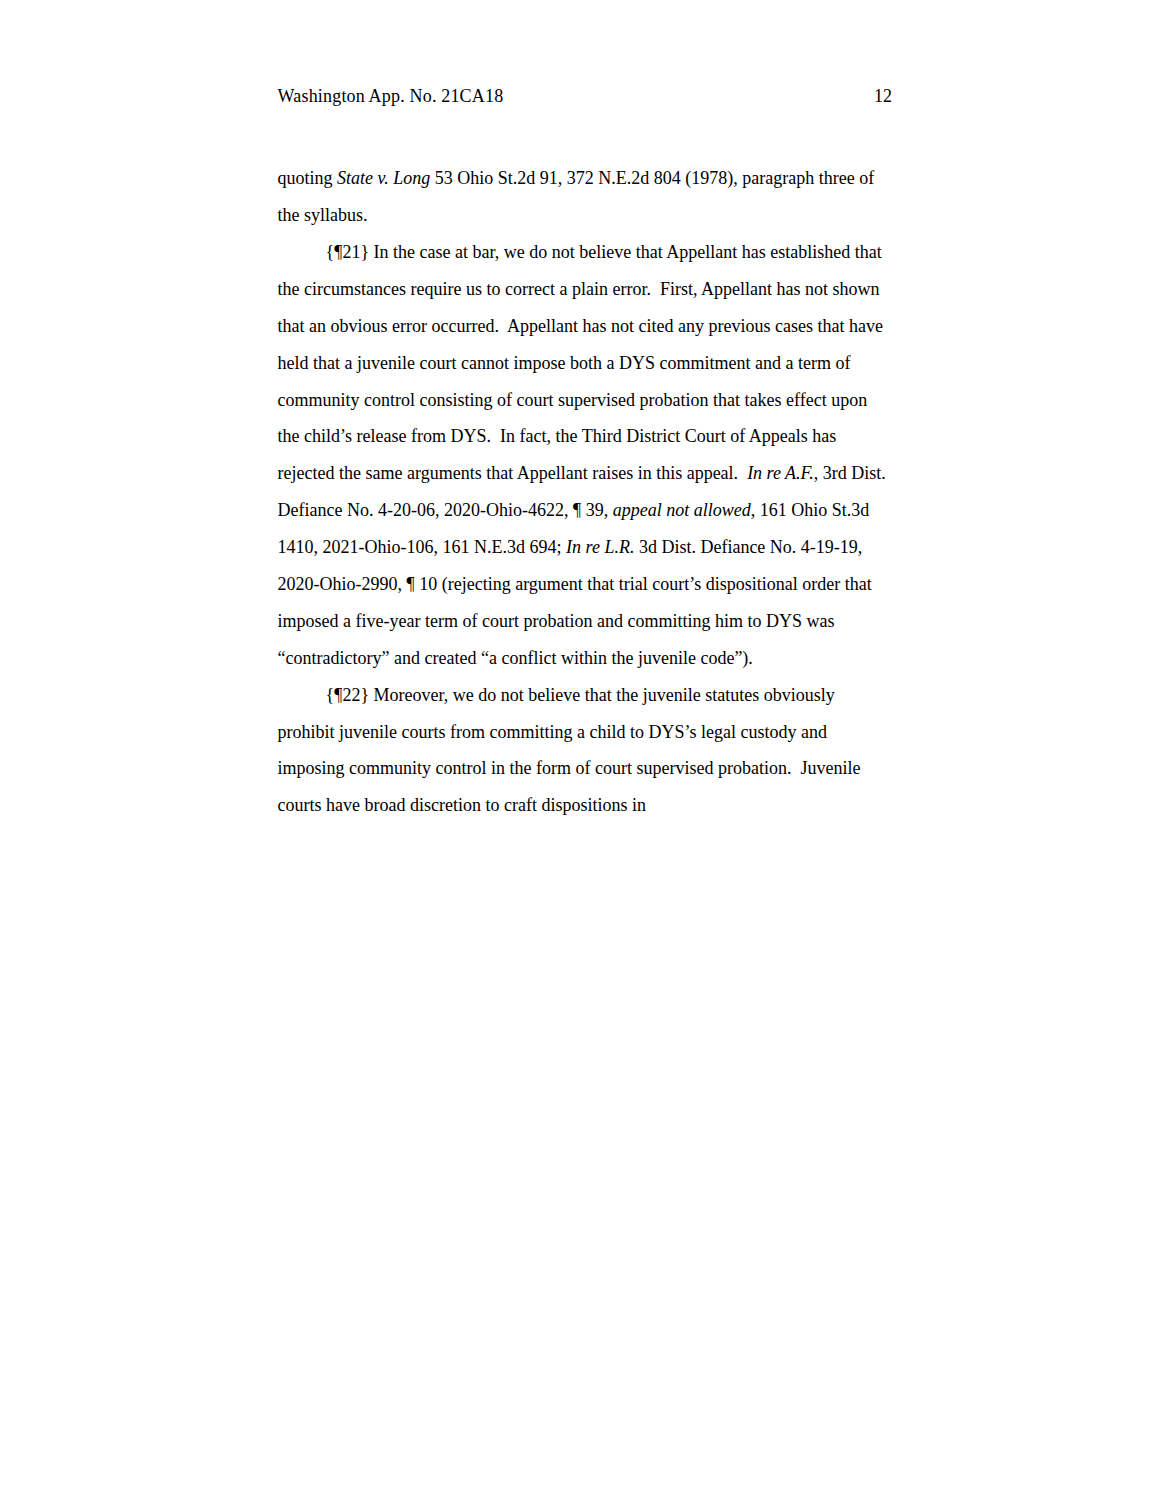Washington App. No. 21CA18 12
quoting State v. Long 53 Ohio St.2d 91, 372 N.E.2d 804 (1978), paragraph three of the syllabus.
{¶21} In the case at bar, we do not believe that Appellant has established that the circumstances require us to correct a plain error. First, Appellant has not shown that an obvious error occurred. Appellant has not cited any previous cases that have held that a juvenile court cannot impose both a DYS commitment and a term of community control consisting of court supervised probation that takes effect upon the child’s release from DYS. In fact, the Third District Court of Appeals has rejected the same arguments that Appellant raises in this appeal. In re A.F., 3rd Dist. Defiance No. 4-20-06, 2020-Ohio-4622, ¶ 39, appeal not allowed, 161 Ohio St.3d 1410, 2021-Ohio-106, 161 N.E.3d 694; In re L.R. 3d Dist. Defiance No. 4-19-19, 2020-Ohio-2990, ¶ 10 (rejecting argument that trial court’s dispositional order that imposed a five-year term of court probation and committing him to DYS was “contradictory” and created “a conflict within the juvenile code”).
{¶22} Moreover, we do not believe that the juvenile statutes obviously prohibit juvenile courts from committing a child to DYS’s legal custody and imposing community control in the form of court supervised probation. Juvenile courts have broad discretion to craft dispositions in